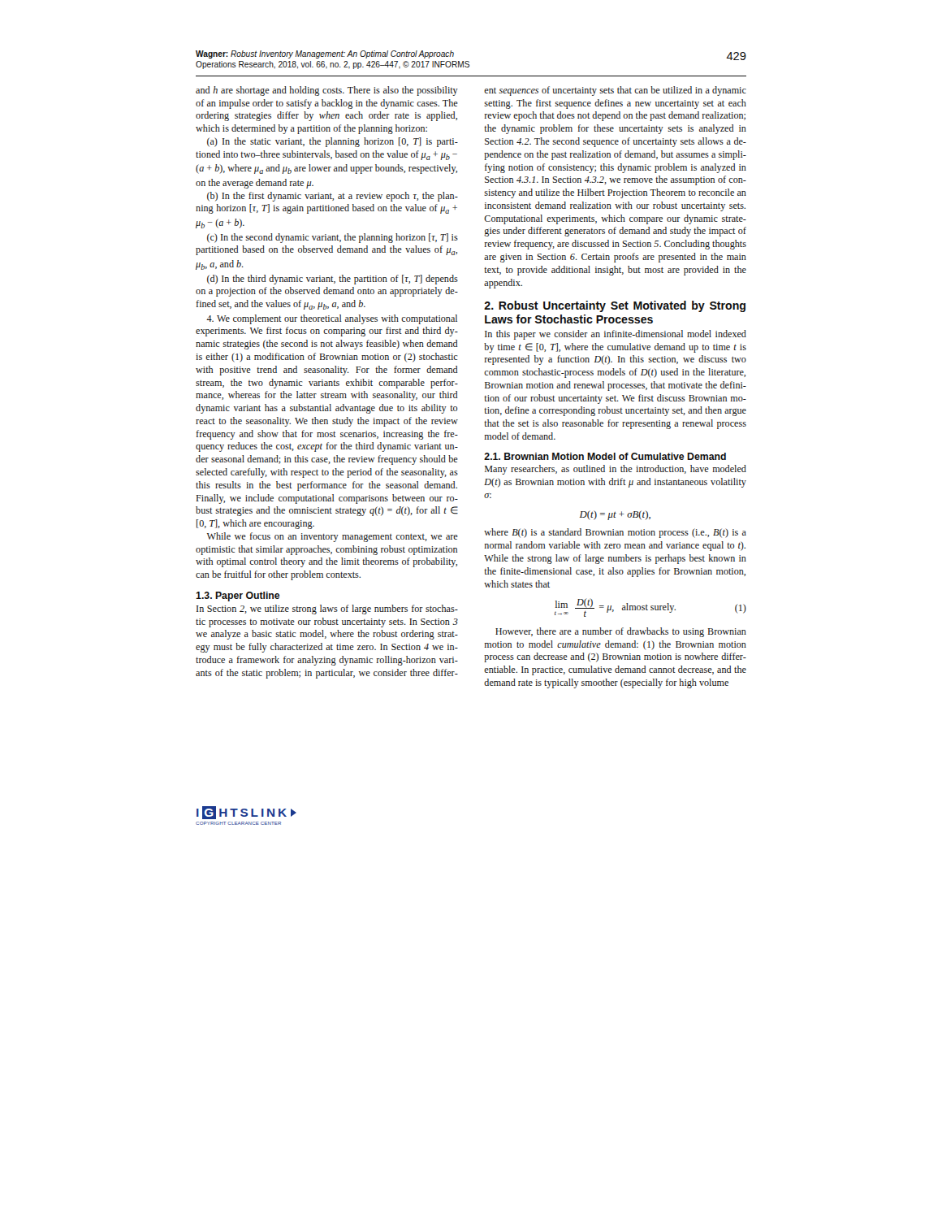Wagner: Robust Inventory Management: An Optimal Control Approach
Operations Research, 2018, vol. 66, no. 2, pp. 426–447, © 2017 INFORMS
429
and h are shortage and holding costs. There is also the possibility of an impulse order to satisfy a backlog in the dynamic cases. The ordering strategies differ by when each order rate is applied, which is determined by a partition of the planning horizon:
(a) In the static variant, the planning horizon [0, T] is partitioned into two–three subintervals, based on the value of μa + μb − (a + b), where μa and μb are lower and upper bounds, respectively, on the average demand rate μ.
(b) In the first dynamic variant, at a review epoch τ, the planning horizon [τ, T] is again partitioned based on the value of μa + μb − (a + b).
(c) In the second dynamic variant, the planning horizon [τ, T] is partitioned based on the observed demand and the values of μa, μb, a, and b.
(d) In the third dynamic variant, the partition of [τ, T] depends on a projection of the observed demand onto an appropriately defined set, and the values of μa, μb, a, and b.
4. We complement our theoretical analyses with computational experiments. We first focus on comparing our first and third dynamic strategies (the second is not always feasible) when demand is either (1) a modification of Brownian motion or (2) stochastic with positive trend and seasonality. For the former demand stream, the two dynamic variants exhibit comparable performance, whereas for the latter stream with seasonality, our third dynamic variant has a substantial advantage due to its ability to react to the seasonality. We then study the impact of the review frequency and show that for most scenarios, increasing the frequency reduces the cost, except for the third dynamic variant under seasonal demand; in this case, the review frequency should be selected carefully, with respect to the period of the seasonality, as this results in the best performance for the seasonal demand. Finally, we include computational comparisons between our robust strategies and the omniscient strategy q(t) = d(t), for all t ∈ [0, T], which are encouraging.
While we focus on an inventory management context, we are optimistic that similar approaches, combining robust optimization with optimal control theory and the limit theorems of probability, can be fruitful for other problem contexts.
1.3. Paper Outline
In Section 2, we utilize strong laws of large numbers for stochastic processes to motivate our robust uncertainty sets. In Section 3 we analyze a basic static model, where the robust ordering strategy must be fully characterized at time zero. In Section 4 we introduce a framework for analyzing dynamic rolling-horizon variants of the static problem; in particular, we consider three different sequences of uncertainty sets that can be utilized in a dynamic setting. The first sequence defines a new uncertainty set at each review epoch that does not depend on the past demand realization; the dynamic problem for these uncertainty sets is analyzed in Section 4.2. The second sequence of uncertainty sets allows a dependence on the past realization of demand, but assumes a simplifying notion of consistency; this dynamic problem is analyzed in Section 4.3.1. In Section 4.3.2, we remove the assumption of consistency and utilize the Hilbert Projection Theorem to reconcile an inconsistent demand realization with our robust uncertainty sets. Computational experiments, which compare our dynamic strategies under different generators of demand and study the impact of review frequency, are discussed in Section 5. Concluding thoughts are given in Section 6. Certain proofs are presented in the main text, to provide additional insight, but most are provided in the appendix.
2. Robust Uncertainty Set Motivated by Strong Laws for Stochastic Processes
In this paper we consider an infinite-dimensional model indexed by time t ∈ [0, T], where the cumulative demand up to time t is represented by a function D(t). In this section, we discuss two common stochastic-process models of D(t) used in the literature, Brownian motion and renewal processes, that motivate the definition of our robust uncertainty set. We first discuss Brownian motion, define a corresponding robust uncertainty set, and then argue that the set is also reasonable for representing a renewal process model of demand.
2.1. Brownian Motion Model of Cumulative Demand
Many researchers, as outlined in the introduction, have modeled D(t) as Brownian motion with drift μ and instantaneous volatility σ:
D(t) = μt + σB(t),
where B(t) is a standard Brownian motion process (i.e., B(t) is a normal random variable with zero mean and variance equal to t). While the strong law of large numbers is perhaps best known in the finite-dimensional case, it also applies for Brownian motion, which states that
lim t→∞ D(t) t = μ, almost surely. (1)
However, there are a number of drawbacks to using Brownian motion to model cumulative demand: (1) the Brownian motion process can decrease and (2) Brownian motion is nowhere differentiable. In practice, cumulative demand cannot decrease, and the demand rate is typically smoother (especially for high volume
IGHTSLINK
Copyright Clearance Center